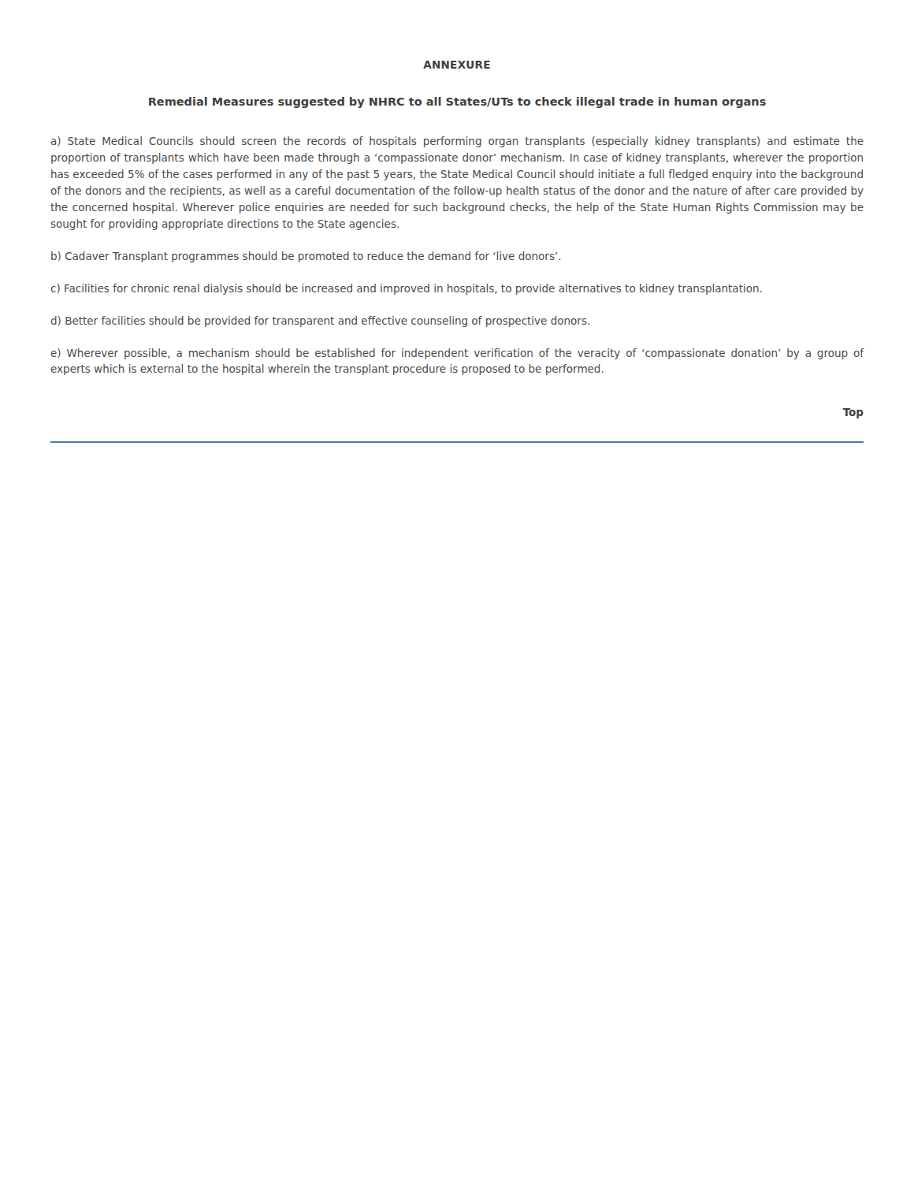ANNEXURE
Remedial Measures suggested by NHRC to all States/UTs to check illegal trade in human organs
a) State Medical Councils should screen the records of hospitals performing organ transplants (especially kidney transplants) and estimate the proportion of transplants which have been made through a ‘compassionate donor’ mechanism. In case of kidney transplants, wherever the proportion has exceeded 5% of the cases performed in any of the past 5 years, the State Medical Council should initiate a full fledged enquiry into the background of the donors and the recipients, as well as a careful documentation of the follow-up health status of the donor and the nature of after care provided by the concerned hospital. Wherever police enquiries are needed for such background checks, the help of the State Human Rights Commission may be sought for providing appropriate directions to the State agencies.
b) Cadaver Transplant programmes should be promoted to reduce the demand for ‘live donors’.
c) Facilities for chronic renal dialysis should be increased and improved in hospitals, to provide alternatives to kidney transplantation.
d) Better facilities should be provided for transparent and effective counseling of prospective donors.
e) Wherever possible, a mechanism should be established for independent verification of the veracity of ‘compassionate donation’ by a group of experts which is external to the hospital wherein the transplant procedure is proposed to be performed.
Top